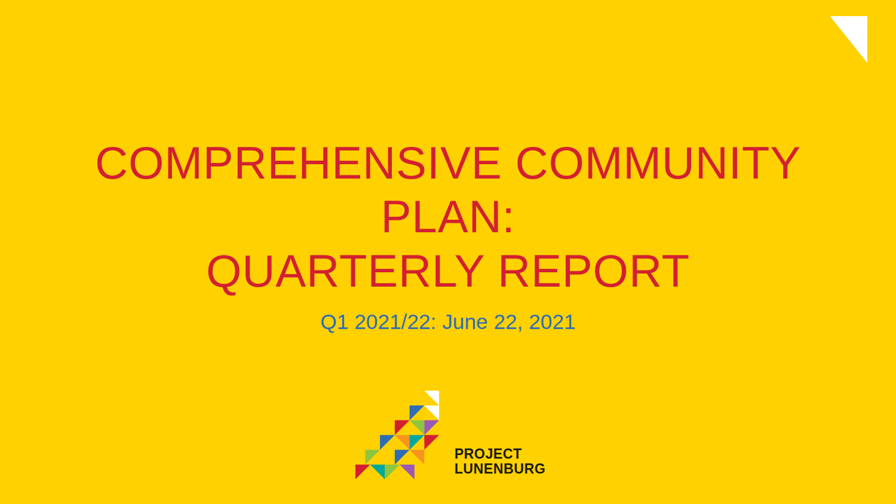Comprehensive Community Plan:
Quarterly Report
Q1 2021/22: June 22, 2021
PROJECT
LUNENBURG